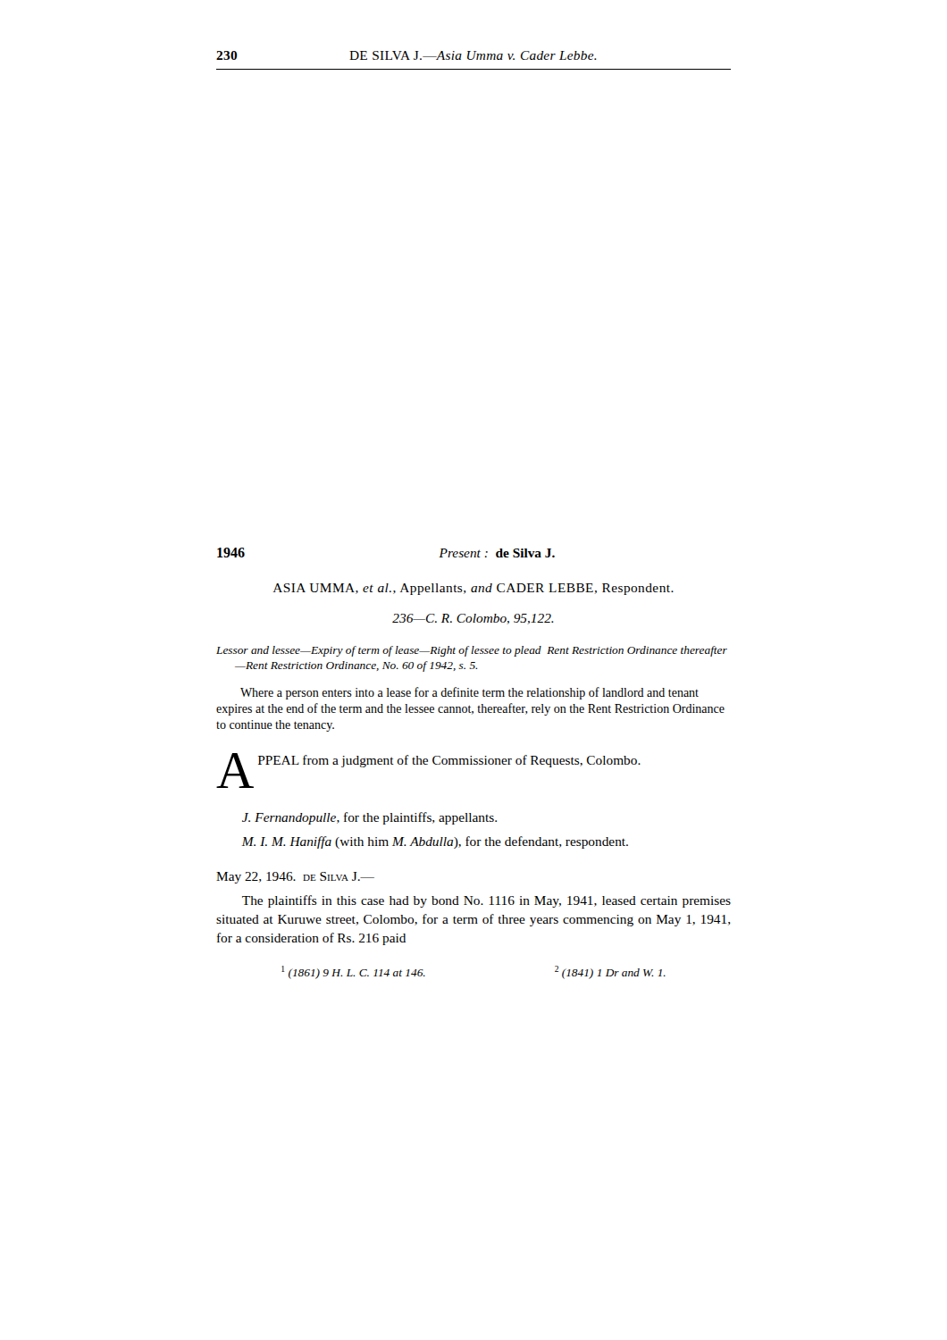230 DE SILVA J.—Asia Umma v. Cader Lebbe.
1946 Present : de Silva J.
ASIA UMMA, et al., Appellants, and CADER LEBBE, Respondent.
236—C. R. Colombo, 95,122.
Lessor and lessee—Expiry of term of lease—Right of lessee to plead Rent Restriction Ordinance thereafter—Rent Restriction Ordinance, No. 60 of 1942, s. 5.
Where a person enters into a lease for a definite term the relationship of landlord and tenant expires at the end of the term and the lessee cannot, thereafter, rely on the Rent Restriction Ordinance to continue the tenancy.
APPEAL from a judgment of the Commissioner of Requests, Colombo.
J. Fernandopulle, for the plaintiffs, appellants.
M. I. M. Haniffa (with him M. Abdulla), for the defendant, respondent.
May 22, 1946. de Silva J.—
The plaintiffs in this case had by bond No. 1116 in May, 1941, leased certain premises situated at Kuruwe street, Colombo, for a term of three years commencing on May 1, 1941, for a consideration of Rs. 216 paid
1 (1861) 9 H. L. C. 114 at 146. 2 (1841) 1 Dr and W. 1.